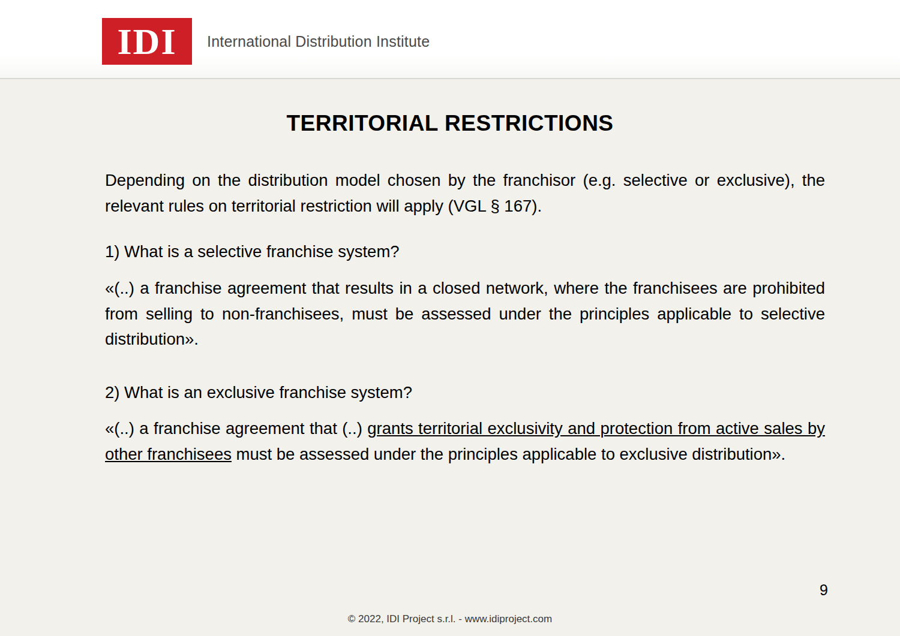IDI
International Distribution Institute
TERRITORIAL RESTRICTIONS
Depending on the distribution model chosen by the franchisor (e.g. selective or exclusive), the relevant rules on territorial restriction will apply (VGL § 167).
1) What is a selective franchise system?
«(..) a franchise agreement that results in a closed network, where the franchisees are prohibited from selling to non-franchisees, must be assessed under the principles applicable to selective distribution».
2) What is an exclusive franchise system?
«(..) a franchise agreement that (..) grants territorial exclusivity and protection from active sales by other franchisees must be assessed under the principles applicable to exclusive distribution».
9
© 2022, IDI Project s.r.l. - www.idiproject.com